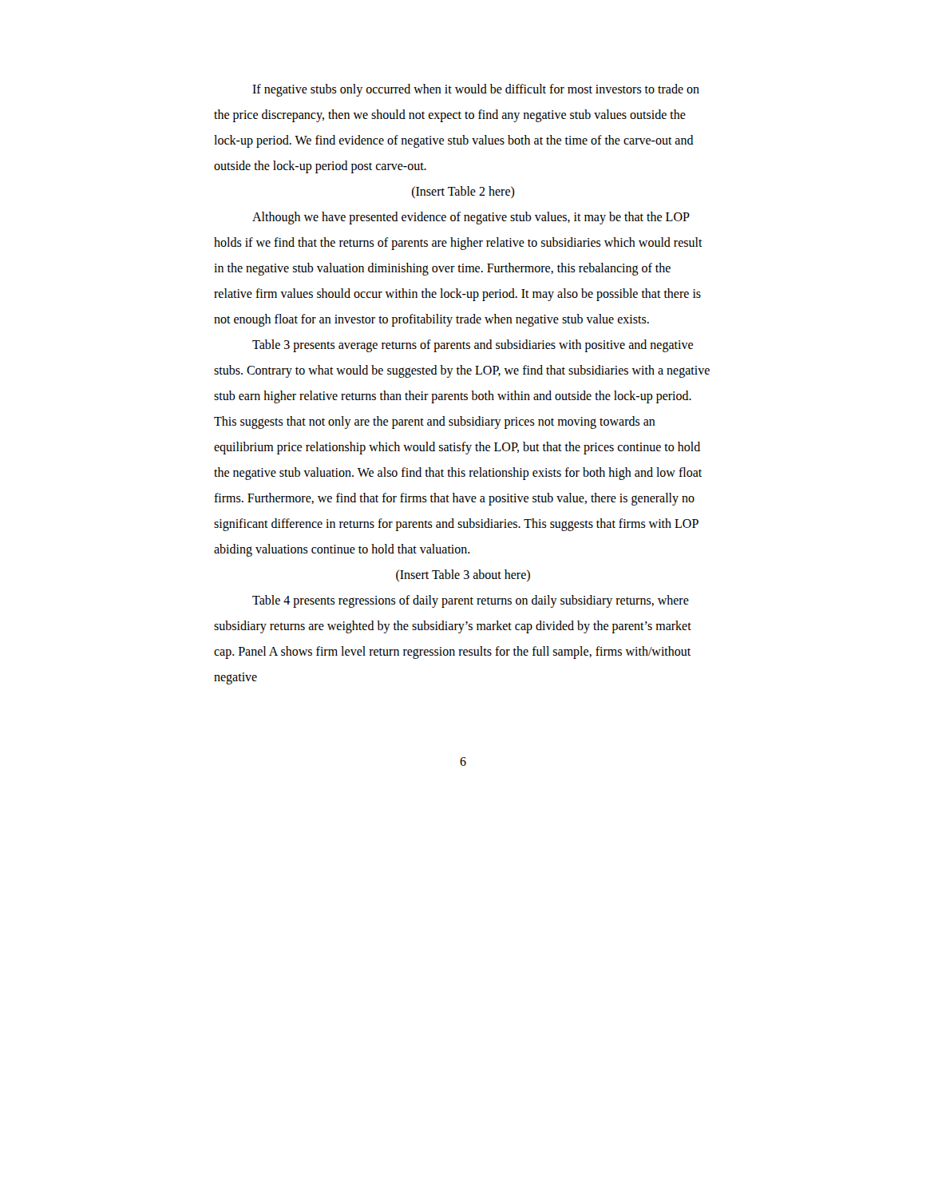If negative stubs only occurred when it would be difficult for most investors to trade on the price discrepancy, then we should not expect to find any negative stub values outside the lock-up period. We find evidence of negative stub values both at the time of the carve-out and outside the lock-up period post carve-out.
(Insert Table 2 here)
Although we have presented evidence of negative stub values, it may be that the LOP holds if we find that the returns of parents are higher relative to subsidiaries which would result in the negative stub valuation diminishing over time. Furthermore, this rebalancing of the relative firm values should occur within the lock-up period. It may also be possible that there is not enough float for an investor to profitability trade when negative stub value exists.
Table 3 presents average returns of parents and subsidiaries with positive and negative stubs. Contrary to what would be suggested by the LOP, we find that subsidiaries with a negative stub earn higher relative returns than their parents both within and outside the lock-up period. This suggests that not only are the parent and subsidiary prices not moving towards an equilibrium price relationship which would satisfy the LOP, but that the prices continue to hold the negative stub valuation. We also find that this relationship exists for both high and low float firms. Furthermore, we find that for firms that have a positive stub value, there is generally no significant difference in returns for parents and subsidiaries. This suggests that firms with LOP abiding valuations continue to hold that valuation.
(Insert Table 3 about here)
Table 4 presents regressions of daily parent returns on daily subsidiary returns, where subsidiary returns are weighted by the subsidiary’s market cap divided by the parent’s market cap. Panel A shows firm level return regression results for the full sample, firms with/without negative
6